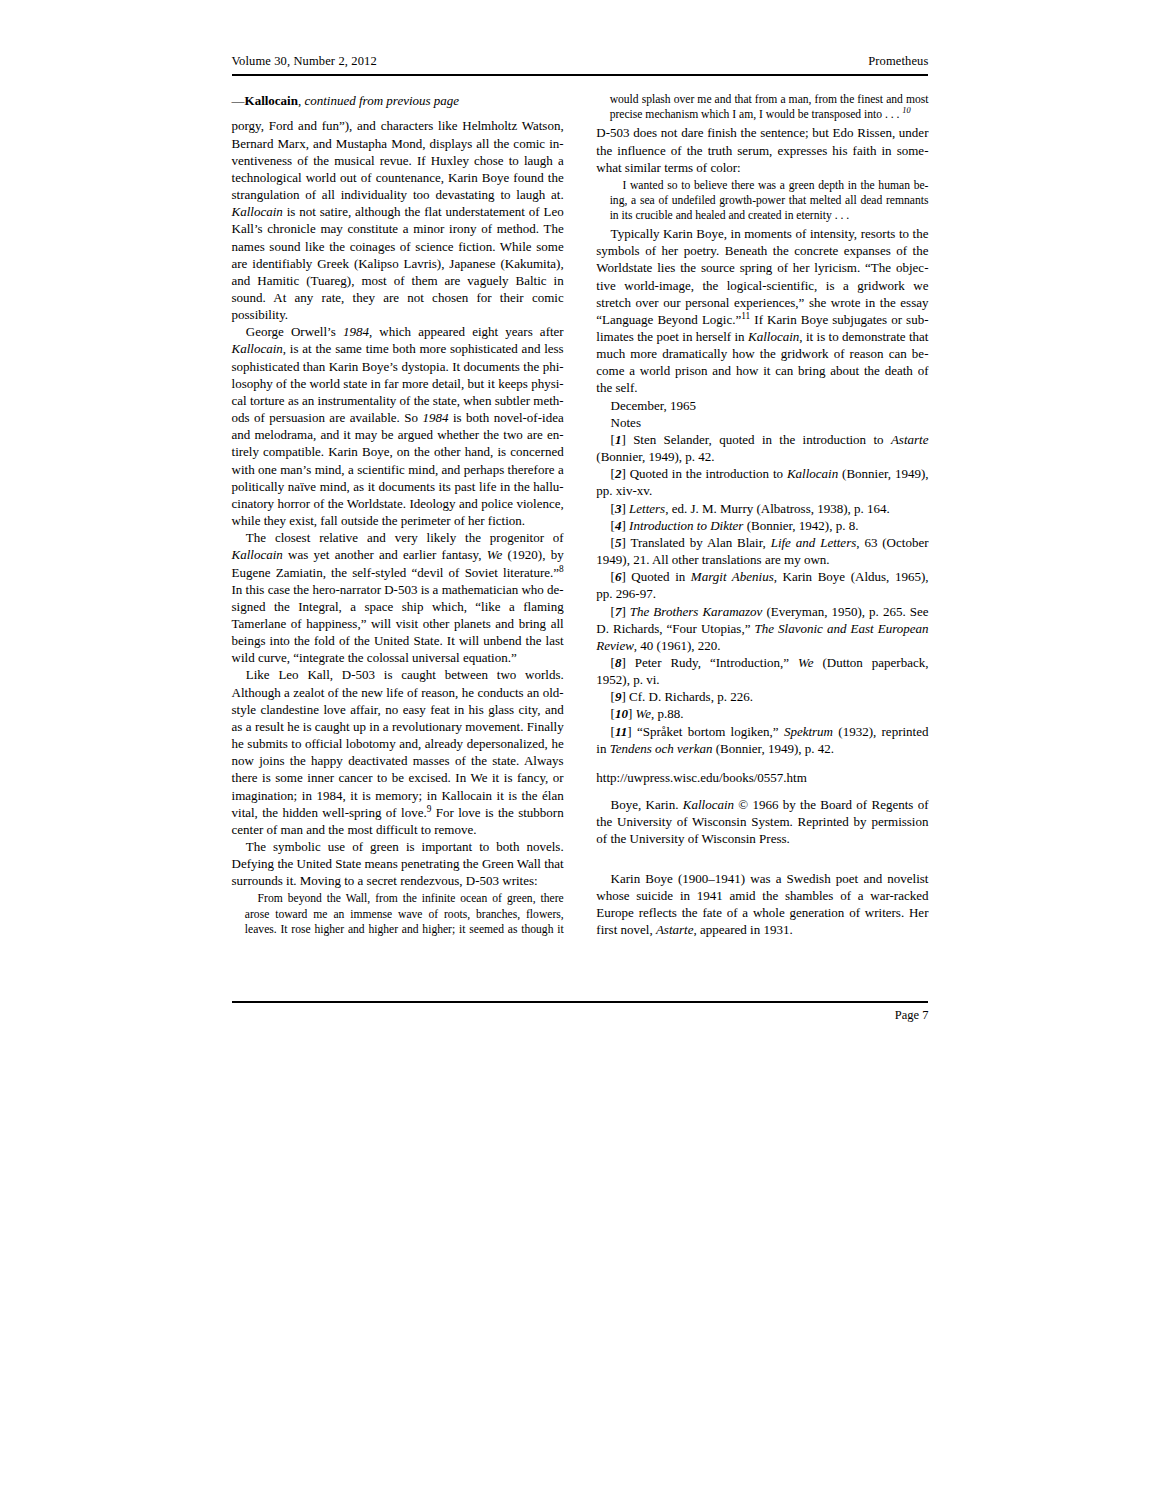Volume 30, Number 2, 2012
Prometheus
—Kallocain, continued from previous page
porgy, Ford and fun”), and characters like Helmholtz Watson, Bernard Marx, and Mustapha Mond, displays all the comic inventiveness of the musical revue. If Huxley chose to laugh a technological world out of countenance, Karin Boye found the strangulation of all individuality too devastating to laugh at. Kallocain is not satire, although the flat understatement of Leo Kall’s chronicle may constitute a minor irony of method. The names sound like the coinages of science fiction. While some are identifiably Greek (Kalipso Lavris), Japanese (Kakumita), and Hamitic (Tuareg), most of them are vaguely Baltic in sound. At any rate, they are not chosen for their comic possibility.
George Orwell’s 1984, which appeared eight years after Kallocain, is at the same time both more sophisticated and less sophisticated than Karin Boye’s dystopia. It documents the philosophy of the world state in far more detail, but it keeps physical torture as an instrumentality of the state, when subtler methods of persuasion are available. So 1984 is both novel-of-idea and melodrama, and it may be argued whether the two are entirely compatible. Karin Boye, on the other hand, is concerned with one man’s mind, a scientific mind, and perhaps therefore a politically naïve mind, as it documents its past life in the hallucinatory horror of the Worldstate. Ideology and police violence, while they exist, fall outside the perimeter of her fiction.
The closest relative and very likely the progenitor of Kallocain was yet another and earlier fantasy, We (1920), by Eugene Zamiatin, the self-styled “devil of Soviet literature.”8 In this case the hero-narrator D-503 is a mathematician who designed the Integral, a space ship which, “like a flaming Tamerlane of happiness,” will visit other planets and bring all beings into the fold of the United State. It will unbend the last wild curve, “integrate the colossal universal equation.”
Like Leo Kall, D-503 is caught between two worlds. Although a zealot of the new life of reason, he conducts an old-style clandestine love affair, no easy feat in his glass city, and as a result he is caught up in a revolutionary movement. Finally he submits to official lobotomy and, already depersonalized, he now joins the happy deactivated masses of the state. Always there is some inner cancer to be excised. In We it is fancy, or imagination; in 1984, it is memory; in Kallocain it is the élan vital, the hidden well-spring of love.9 For love is the stubborn center of man and the most difficult to remove.
The symbolic use of green is important to both novels. Defying the United State means penetrating the Green Wall that surrounds it. Moving to a secret rendezvous, D-503 writes:
From beyond the Wall, from the infinite ocean of green, there arose toward me an immense wave of roots, branches, flowers, leaves. It rose higher and higher and higher; it seemed as though it would splash over me and that from a man, from the finest and most precise mechanism which I am, I would be transposed into . . . 10
D-503 does not dare finish the sentence; but Edo Rissen, under the influence of the truth serum, expresses his faith in somewhat similar terms of color:
I wanted so to believe there was a green depth in the human being, a sea of undefiled growth-power that melted all dead remnants in its crucible and healed and created in eternity . . .
Typically Karin Boye, in moments of intensity, resorts to the symbols of her poetry. Beneath the concrete expanses of the Worldstate lies the source spring of her lyricism. “The objective world-image, the logical-scientific, is a gridwork we stretch over our personal experiences,” she wrote in the essay “Language Beyond Logic.”11 If Karin Boye subjugates or sublimates the poet in herself in Kallocain, it is to demonstrate that much more dramatically how the gridwork of reason can become a world prison and how it can bring about the death of the self.
December, 1965
Notes
[1] Sten Selander, quoted in the introduction to Astarte (Bonnier, 1949), p. 42.
[2] Quoted in the introduction to Kallocain (Bonnier, 1949), pp. xiv-xv.
[3] Letters, ed. J. M. Murry (Albatross, 1938), p. 164.
[4] Introduction to Dikter (Bonnier, 1942), p. 8.
[5] Translated by Alan Blair, Life and Letters, 63 (October 1949), 21. All other translations are my own.
[6] Quoted in Margit Abenius, Karin Boye (Aldus, 1965), pp. 296-97.
[7] The Brothers Karamazov (Everyman, 1950), p. 265. See D. Richards, “Four Utopias,” The Slavonic and East European Review, 40 (1961), 220.
[8] Peter Rudy, “Introduction,” We (Dutton paperback, 1952), p. vi.
[9] Cf. D. Richards, p. 226.
[10] We, p.88.
[11] “Språket bortom logiken,” Spektrum (1932), reprinted in Tendens och verkan (Bonnier, 1949), p. 42.
http://uwpress.wisc.edu/books/0557.htm
Boye, Karin. Kallocain © 1966 by the Board of Regents of the University of Wisconsin System. Reprinted by permission of the University of Wisconsin Press.
Karin Boye (1900–1941) was a Swedish poet and novelist whose suicide in 1941 amid the shambles of a war-racked Europe reflects the fate of a whole generation of writers. Her first novel, Astarte, appeared in 1931.
Page 7